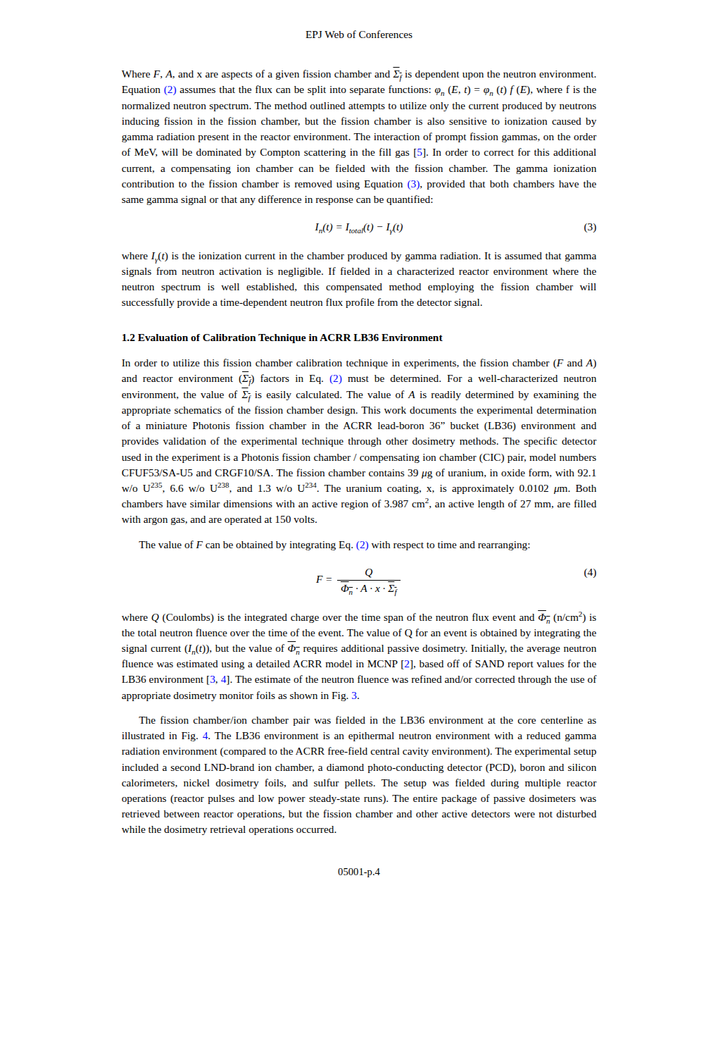EPJ Web of Conferences
Where F, A, and x are aspects of a given fission chamber and Σf is dependent upon the neutron environment. Equation (2) assumes that the flux can be split into separate functions: φn (E, t) = φn (t) f (E), where f is the normalized neutron spectrum. The method outlined attempts to utilize only the current produced by neutrons inducing fission in the fission chamber, but the fission chamber is also sensitive to ionization caused by gamma radiation present in the reactor environment. The interaction of prompt fission gammas, on the order of MeV, will be dominated by Compton scattering in the fill gas [5]. In order to correct for this additional current, a compensating ion chamber can be fielded with the fission chamber. The gamma ionization contribution to the fission chamber is removed using Equation (3), provided that both chambers have the same gamma signal or that any difference in response can be quantified:
In(t) = Itotal(t) − Iγ(t) (3)
where Iγ(t) is the ionization current in the chamber produced by gamma radiation. It is assumed that gamma signals from neutron activation is negligible. If fielded in a characterized reactor environment where the neutron spectrum is well established, this compensated method employing the fission chamber will successfully provide a time-dependent neutron flux profile from the detector signal.
1.2 Evaluation of Calibration Technique in ACRR LB36 Environment
In order to utilize this fission chamber calibration technique in experiments, the fission chamber (F and A) and reactor environment (Σf) factors in Eq. (2) must be determined. For a well-characterized neutron environment, the value of Σf is easily calculated. The value of A is readily determined by examining the appropriate schematics of the fission chamber design. This work documents the experimental determination of a miniature Photonis fission chamber in the ACRR lead-boron 36” bucket (LB36) environment and provides validation of the experimental technique through other dosimetry methods. The specific detector used in the experiment is a Photonis fission chamber / compensating ion chamber (CIC) pair, model numbers CFUF53/SA-U5 and CRGF10/SA. The fission chamber contains 39 μg of uranium, in oxide form, with 92.1 w/o U235, 6.6 w/o U238, and 1.3 w/o U234. The uranium coating, x, is approximately 0.0102 μm. Both chambers have similar dimensions with an active region of 3.987 cm2, an active length of 27 mm, are filled with argon gas, and are operated at 150 volts.
The value of F can be obtained by integrating Eq. (2) with respect to time and rearranging:
F = QΦn · A · x · Σf (4)
where Q (Coulombs) is the integrated charge over the time span of the neutron flux event and Φn (n/cm2) is the total neutron fluence over the time of the event. The value of Q for an event is obtained by integrating the signal current (In(t)), but the value of Φn requires additional passive dosimetry. Initially, the average neutron fluence was estimated using a detailed ACRR model in MCNP [2], based off of SAND report values for the LB36 environment [3, 4]. The estimate of the neutron fluence was refined and/or corrected through the use of appropriate dosimetry monitor foils as shown in Fig. 3.
The fission chamber/ion chamber pair was fielded in the LB36 environment at the core centerline as illustrated in Fig. 4. The LB36 environment is an epithermal neutron environment with a reduced gamma radiation environment (compared to the ACRR free-field central cavity environment). The experimental setup included a second LND-brand ion chamber, a diamond photo-conducting detector (PCD), boron and silicon calorimeters, nickel dosimetry foils, and sulfur pellets. The setup was fielded during multiple reactor operations (reactor pulses and low power steady-state runs). The entire package of passive dosimeters was retrieved between reactor operations, but the fission chamber and other active detectors were not disturbed while the dosimetry retrieval operations occurred.
05001-p.4